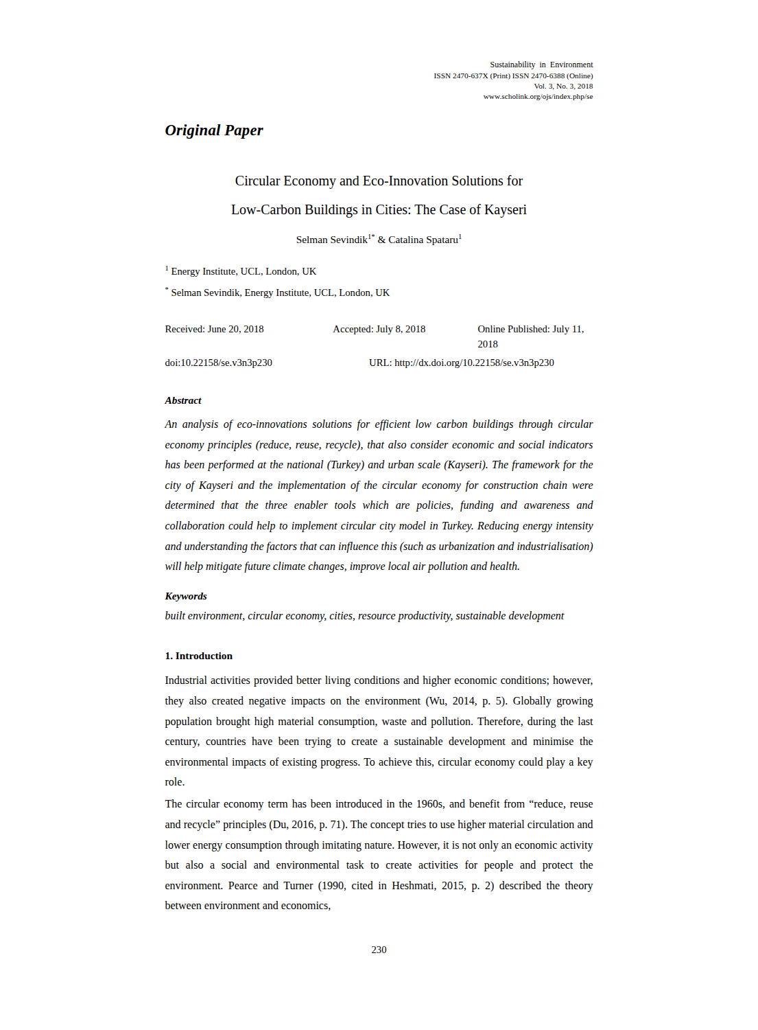Sustainability in Environment
ISSN 2470-637X (Print) ISSN 2470-6388 (Online)
Vol. 3, No. 3, 2018
www.scholink.org/ojs/index.php/se
Original Paper
Circular Economy and Eco-Innovation Solutions for
Low-Carbon Buildings in Cities: The Case of Kayseri
Selman Sevindik1* & Catalina Spataru1
1 Energy Institute, UCL, London, UK
* Selman Sevindik, Energy Institute, UCL, London, UK
Received: June 20, 2018 Accepted: July 8, 2018 Online Published: July 11, 2018
doi:10.22158/se.v3n3p230 URL: http://dx.doi.org/10.22158/se.v3n3p230
Abstract
An analysis of eco-innovations solutions for efficient low carbon buildings through circular economy principles (reduce, reuse, recycle), that also consider economic and social indicators has been performed at the national (Turkey) and urban scale (Kayseri). The framework for the city of Kayseri and the implementation of the circular economy for construction chain were determined that the three enabler tools which are policies, funding and awareness and collaboration could help to implement circular city model in Turkey. Reducing energy intensity and understanding the factors that can influence this (such as urbanization and industrialisation) will help mitigate future climate changes, improve local air pollution and health.
Keywords
built environment, circular economy, cities, resource productivity, sustainable development
1. Introduction
Industrial activities provided better living conditions and higher economic conditions; however, they also created negative impacts on the environment (Wu, 2014, p. 5). Globally growing population brought high material consumption, waste and pollution. Therefore, during the last century, countries have been trying to create a sustainable development and minimise the environmental impacts of existing progress. To achieve this, circular economy could play a key role.
The circular economy term has been introduced in the 1960s, and benefit from “reduce, reuse and recycle” principles (Du, 2016, p. 71). The concept tries to use higher material circulation and lower energy consumption through imitating nature. However, it is not only an economic activity but also a social and environmental task to create activities for people and protect the environment. Pearce and Turner (1990, cited in Heshmati, 2015, p. 2) described the theory between environment and economics,
230